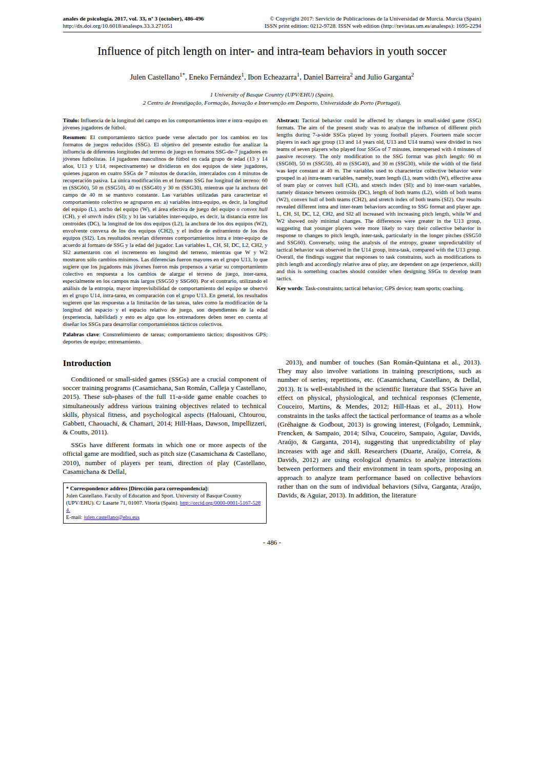anales de psicología, 2017, vol. 33, nº 3 (october), 486-496
http://dx.doi.org/10.6018/analesps.33.3.271051
© Copyright 2017: Servicio de Publicaciones de la Universidad de Murcia. Murcia (Spain)
ISSN print edition: 0212-9728. ISSN web edition (http://revistas.um.es/analesps): 1695-2294
Influence of pitch length on inter- and intra-team behaviors in youth soccer
Julen Castellano1*, Eneko Fernández1, Ibon Echeazarra1, Daniel Barreira2 and Julio Garganta2
1 University of Basque Country (UPV/EHU) (Spain).
2 Centro de Investigação, Formação, Inovação e Intervenção em Desporto, Universidade do Porto (Portugal).
Título: Influencia de la longitud del campo en los comportamientos inter e intra -equipo en jóvenes jugadores de fútbol.
Resumen: El comportamiento táctico puede verse afectado por los cambios en los formatos de juegos reducidos (SSG). El objetivo del presente estudio fue analizar la influencia de diferentes longitudes del terreno de juego en formatos SSG-de-7 jugadores en jóvenes futbolistas. 14 jugadores masculinos de fútbol en cada grupo de edad (13 y 14 años, U13 y U14, respectivamente) se dividieron en dos equipos de siete jugadores, quienes jugaron en cuatro SSGs de 7 minutos de duración, intercalados con 4 minutos de recuperación pasiva. La única modificación en el formato SSG fue longitud del terreno: 60 m (SSG60), 50 m (SSG50), 40 m (SSG40) y 30 m (SSG30), mientras que la anchura del campo de 40 m se mantuvo constante. Las variables utilizadas para caracterizar el comportamiento colectivo se agruparon en: a) variables intra-equipo, es decir, la longitud del equipo (L), ancho del equipo (W), el área efectiva de juego del equipo o convex hull (CH), y el strech index (SI); y b) las variables inter-equipo, es decir, la distancia entre los centroides (DC), la longitud de los dos equipos (L2), la anchura de los dos equipos (W2), envolvente convexa de los dos equipos (CH2), y el índice de estiramiento de los dos equipos (SI2). Los resultados revelan diferentes comportamientos intra e inter-equipo de acuerdo al formato de SSG y la edad del jugador. Las variables L, CH, SI, DC, L2, CH2, y SI2 aumentaron con el incremento en longitud del terreno, mientras que W y W2 mostraron sólo cambios mínimos. Las diferencias fueron mayores en el grupo U13, lo que sugiere que los jugadores más jóvenes fueron más propensos a variar su comportamiento colectivo en respuesta a los cambios de alargar el terreno de juego, inter-tarea, especialmente en los campos más largos (SSG50 y SSG60). Por el contrario, utilizando el análisis de la entropía, mayor imprevisibilidad de comportamiento del equipo se observó en el grupo U14, intra-tarea, en comparación con el grupo U13. En general, los resultados sugieren que las respuestas a la limitación de las tareas, tales como la modificación de la longitud del espacio y el espacio relativo de juego, son dependientes de la edad (experiencia, habilidad) y esto es algo que los entrenadores deben tener en cuenta al diseñar los SSGs para desarrollar comportamieintos tácticos colectivos.
Palabras clave: Constreñimiento de tareas; comportamiento táctico; dispositivos GPS; deportes de equipo; entrenamiento.
Abstract: Tactical behavior could be affected by changes in small-sided game (SSG) formats. The aim of the present study was to analyze the influence of different pitch lengths during 7-a-side SSGs played by young football players. Fourteen male soccer players in each age group (13 and 14 years old, U13 and U14 teams) were divided in two teams of seven players who played four SSGs of 7 minutes, interspersed with 4 minutes of passive recovery. The only modification to the SSG format was pitch length: 60 m (SSG60), 50 m (SSG50), 40 m (SSG40), and 30 m (SSG30), while the width of the field was kept constant at 40 m. The variables used to characterize collective behavior were grouped in a) intra-team variables, namely, team length (L), team width (W), effective area of team play or convex hull (CH), and stretch index (SI); and b) inter-team variables, namely distance between centroids (DC), length of both teams (L2), width of both teams (W2), convex hull of both teams (CH2), and stretch index of both teams (SI2). Our results revealed different intra and inter-team behaviors according to SSG format and player age. L, CH, SI, DC, L2, CH2, and SI2 all increased with increasing pitch length, while W and W2 showed only minimal changes. The differences were greater in the U13 group, suggesting that younger players were more likely to vary their collective behavior in response to changes to pitch length, inter-task, particularly in the longer pitches (SSG50 and SSG60). Conversely, using the analysis of the entropy, greater unpredictability of tactical behavior was observed in the U14 group, intra-task, compared with the U13 group. Overall, the findings suggest that responses to task constraints, such as modifications to pitch length and accordingly relative area of play, are dependent on age (experience, skill) and this is something coaches should consider when designing SSGs to develop team tactics.
Key words: Task-constraints; tactical behavior; GPS device; team sports; coaching.
Introduction
Conditioned or small-sided games (SSGs) are a crucial component of soccer training programs (Casamichana, San Román, Calleja y Castellano, 2015). These sub-phases of the full 11-a-side game enable coaches to simultaneously address various training objectives related to technical skills, physical fitness, and psychological aspects (Halouani, Chtourou, Gabbett, Chaouachi, & Chamari, 2014; Hill-Haas, Dawson, Impellizzeri, & Coutts, 2011).
SSGs have different formats in which one or more aspects of the official game are modified, such as pitch size (Casamichana & Castellano, 2010), number of players per team, direction of play (Castellano, Casamichana & Dellal,
* Correspondence address [Dirección para correspondencia]:
Julen Castellano. Faculty of Education and Sport. University of Basque Country (UPV/EHU). C/ Lasarte 71, 01007. Vitoria (Spain). http://orcid.org/0000-0001-5167-5284.
E-mail: julen.castellano@ehu.eus
2013), and number of touches (San Román-Quintana et al., 2013). They may also involve variations in training prescriptions, such as number of series, repetitions, etc. (Casamichana, Castellano, & Dellal, 2013). It is well-established in the scientific literature that SSGs have an effect on physical, physiological, and technical responses (Clemente, Couceiro, Martins, & Mendes, 2012; Hill-Haas et al., 2011). How constraints in the tasks affect the tactical performance of teams as a whole (Gréhaigne & Godbout, 2013) is growing interest, (Folgado, Lemmink, Frencken, & Sampaio, 2014; Silva, Couceiro, Sampaio, Aguiar, Davids, Araújo, & Garganta, 2014), suggesting that unpredictability of play increases with age and skill. Researchers (Duarte, Araújo, Correia, & Davids, 2012) are using ecological dynamics to analyze interactions between performers and their environment in team sports, proposing an approach to analyze team performance based on collective behaviors rather than on the sum of individual behaviors (Silva, Garganta, Araújo, Davids, & Aguiar, 2013). In addition, the literature
- 486 -